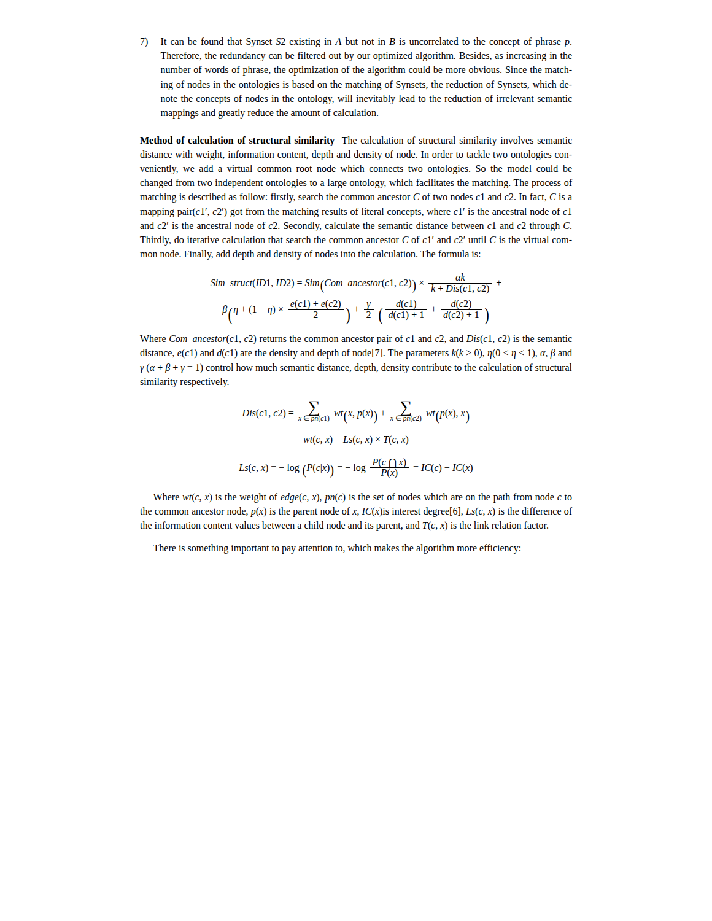7) It can be found that Synset S2 existing in A but not in B is uncorrelated to the concept of phrase p. Therefore, the redundancy can be filtered out by our optimized algorithm. Besides, as increasing in the number of words of phrase, the optimization of the algorithm could be more obvious. Since the matching of nodes in the ontologies is based on the matching of Synsets, the reduction of Synsets, which denote the concepts of nodes in the ontology, will inevitably lead to the reduction of irrelevant semantic mappings and greatly reduce the amount of calculation.
Method of calculation of structural similarity The calculation of structural similarity involves semantic distance with weight, information content, depth and density of node. In order to tackle two ontologies conveniently, we add a virtual common root node which connects two ontologies. So the model could be changed from two independent ontologies to a large ontology, which facilitates the matching. The process of matching is described as follow: firstly, search the common ancestor C of two nodes c1 and c2. In fact, C is a mapping pair(c1′, c2′) got from the matching results of literal concepts, where c1′ is the ancestral node of c1 and c2′ is the ancestral node of c2. Secondly, calculate the semantic distance between c1 and c2 through C. Thirdly, do iterative calculation that search the common ancestor C of c1′ and c2′ until C is the virtual common node. Finally, add depth and density of nodes into the calculation. The formula is:
Sim_struct(ID1, ID2) = Sim(Com_ancestor(c1, c2)) × αk k + Dis(c1, c2) + β(η + (1 − η) × e(c1) + e(c2) 2) + γ 2 (d(c1) d(c1) + 1 + d(c2) d(c2) + 1)
Where Com_ancestor(c1, c2) returns the common ancestor pair of c1 and c2, and Dis(c1, c2) is the semantic distance, e(c1) and d(c1) are the density and depth of node[7]. The parameters k(k > 0), η(0 < η < 1), α, β and γ (α + β + γ = 1) control how much semantic distance, depth, density contribute to the calculation of structural similarity respectively.
Dis(c1, c2) = ∑x ∈ pn(c1) wt(x, p(x)) + ∑x ∈ pn(c2) wt(p(x), x)
wt(c, x) = Ls(c, x) × T(c, x)
Ls(c, x) = − log (P(c|x)) = − log P(c ⋂ x) P(x) = IC(c) − IC(x)
Where wt(c, x) is the weight of edge(c, x), pn(c) is the set of nodes which are on the path from node c to the common ancestor node, p(x) is the parent node of x, IC(x)is interest degree[6], Ls(c, x) is the difference of the information content values between a child node and its parent, and T(c, x) is the link relation factor.
There is something important to pay attention to, which makes the algorithm more efficiency: